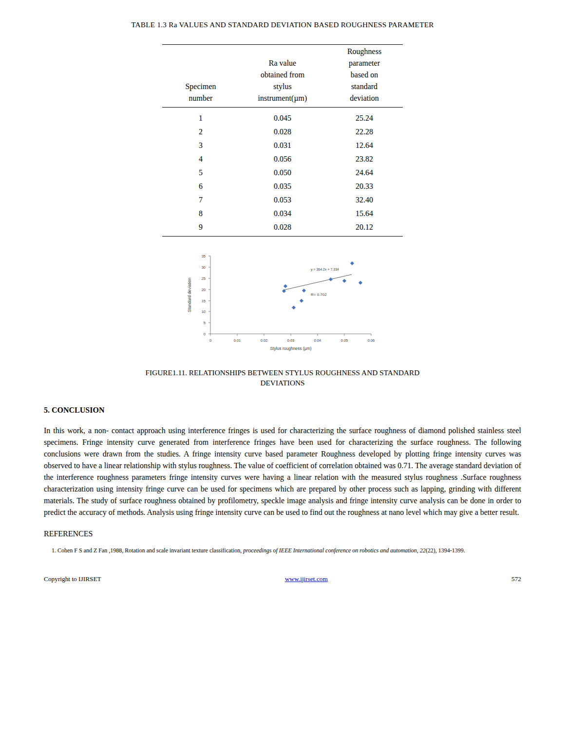TABLE 1.3 Ra VALUES AND STANDARD DEVIATION BASED ROUGHNESS PARAMETER
| Specimen number | Ra value obtained from stylus instrument(µm) | Roughness parameter based on standard deviation |
| --- | --- | --- |
| 1 | 0.045 | 25.24 |
| 2 | 0.028 | 22.28 |
| 3 | 0.031 | 12.64 |
| 4 | 0.056 | 23.82 |
| 5 | 0.050 | 24.64 |
| 6 | 0.035 | 20.33 |
| 7 | 0.053 | 32.40 |
| 8 | 0.034 | 15.64 |
| 9 | 0.028 | 20.12 |
35 30 25 20 15 10 5 0 0 0.01 0.02 0.03 0.04 0.05 0.06 Stylus roughness (µm) Standard deviation y = 364.2x + 7.334 R= 0.702
FIGURE1.11. RELATIONSHIPS BETWEEN STYLUS ROUGHNESS AND STANDARD
DEVIATIONS
5. CONCLUSION
In this work, a non- contact approach using interference fringes is used for characterizing the surface roughness of diamond polished stainless steel specimens. Fringe intensity curve generated from interference fringes have been used for characterizing the surface roughness. The following conclusions were drawn from the studies. A fringe intensity curve based parameter Roughness developed by plotting fringe intensity curves was observed to have a linear relationship with stylus roughness. The value of coefficient of correlation obtained was 0.71. The average standard deviation of the interference roughness parameters fringe intensity curves were having a linear relation with the measured stylus roughness .Surface roughness characterization using intensity fringe curve can be used for specimens which are prepared by other process such as lapping, grinding with different materials. The study of surface roughness obtained by profilometry, speckle image analysis and fringe intensity curve analysis can be done in order to predict the accuracy of methods. Analysis using fringe intensity curve can be used to find out the roughness at nano level which may give a better result.
REFERENCES
Cohen F S and Z Fan ,1988, Rotation and scale invariant texture classification, proceedings of IEEE International conference on robotics and automation, 22(22), 1394-1399.
Copyright to IJIRSET www.ijirset.com 572